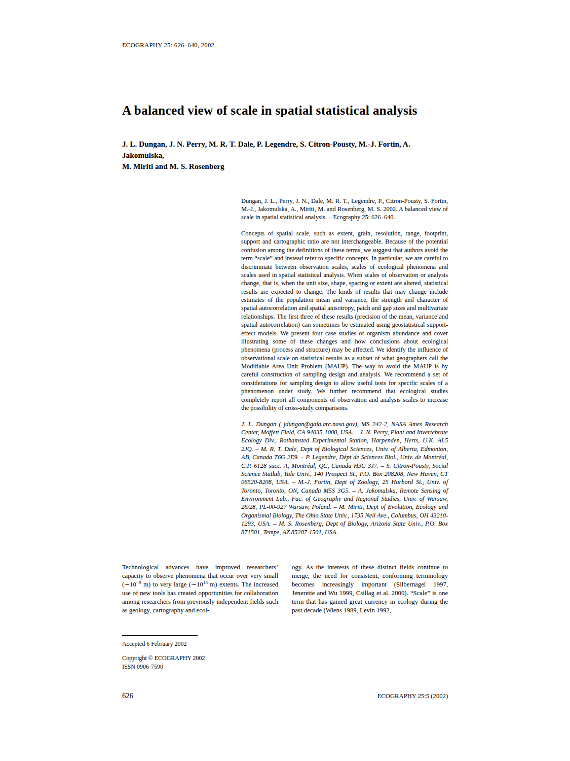ECOGRAPHY 25: 626–640, 2002
A balanced view of scale in spatial statistical analysis
J. L. Dungan, J. N. Perry, M. R. T. Dale, P. Legendre, S. Citron-Pousty, M.-J. Fortin, A. Jakomulska,
M. Miriti and M. S. Rosenberg
Dungan, J. L., Perry, J. N., Dale, M. R. T., Legendre, P., Citron-Pousty, S. Fortin, M.-J., Jakomulska, A., Miriti, M. and Rosenberg, M. S. 2002. A balanced view of scale in spatial statistical analysis. – Ecography 25: 626–640.
Concepts of spatial scale, such as extent, grain, resolution, range, footprint, support and cartographic ratio are not interchangeable. Because of the potential confusion among the definitions of these terms, we suggest that authors avoid the term “scale” and instead refer to specific concepts. In particular, we are careful to discriminate between observation scales, scales of ecological phenomena and scales used in spatial statistical analysis. When scales of observation or analysis change, that is, when the unit size, shape, spacing or extent are altered, statistical results are expected to change. The kinds of results that may change include estimates of the population mean and variance, the strength and character of spatial autocorrelation and spatial anisotropy, patch and gap sizes and multivariate relationships. The first three of these results (precision of the mean, variance and spatial autocorrelation) can sometimes be estimated using geostatistical support-effect models. We present four case studies of organism abundance and cover illustrating some of these changes and how conclusions about ecological phenomena (process and structure) may be affected. We identify the influence of observational scale on statistical results as a subset of what geographers call the Modifiable Area Unit Problem (MAUP). The way to avoid the MAUP is by careful construction of sampling design and analysis. We recommend a set of considerations for sampling design to allow useful tests for specific scales of a phenomenon under study. We further recommend that ecological studies completely report all components of observation and analysis scales to increase the possibility of cross-study comparisons.
J. L. Dungan ( jdungan@gaia.arc.nasa.gov), MS 242-2, NASA Ames Research Center, Moffett Field, CA 94035-1000, USA. – J. N. Perry, Plant and Invertebrate Ecology Div., Rothamsted Experimental Station, Harpenden, Herts, U.K. AL5 2JQ. – M. R. T. Dale, Dept of Biological Sciences, Univ. of Alberta, Edmonton, AB, Canada T6G 2E9. – P. Legendre, Dépt de Sciences Biol., Univ. de Montréal, C.P. 6128 succ. A, Montréal, QC, Canada H3C 3J7. – S. Citron-Pousty, Social Science Statlab, Yale Univ., 140 Prospect St., P.O. Box 208208, New Haven, CT 06520-8208, USA. – M.-J. Fortin, Dept of Zoology, 25 Harbord St., Univ. of Toronto, Toronto, ON, Canada M5S 3G5. – A. Jakomulska, Remote Sensing of Environment Lab., Fac. of Geography and Regional Studies, Univ. of Warsaw, 26/28, PL-00-927 Warsaw, Poland. – M. Miriti, Dept of Evolution, Ecology and Organismal Biology, The Ohio State Univ., 1735 Neil Ave., Columbus, OH 43210-1293, USA. – M. S. Rosenberg, Dept of Biology, Arizona State Univ., P.O. Box 871501, Tempe, AZ 85287-1501, USA.
Technological advances have improved researchers’ capacity to observe phenomena that occur over very small (∼10−9 m) to very large (∼1014 m) extents. The increased use of new tools has created opportunities for collaboration among researchers from previously independent fields such as geology, cartography and ecol-
ogy. As the interests of these distinct fields continue to merge, the need for consistent, conforming terminology becomes increasingly important (Silbernagel 1997, Jenerette and Wu 1999, Csillag et al. 2000). “Scale” is one term that has gained great currency in ecology during the past decade (Wiens 1989, Levin 1992,
Accepted 6 February 2002
Copyright © ECOGRAPHY 2002
ISSN 0906-7590
626
ECOGRAPHY 25:5 (2002)